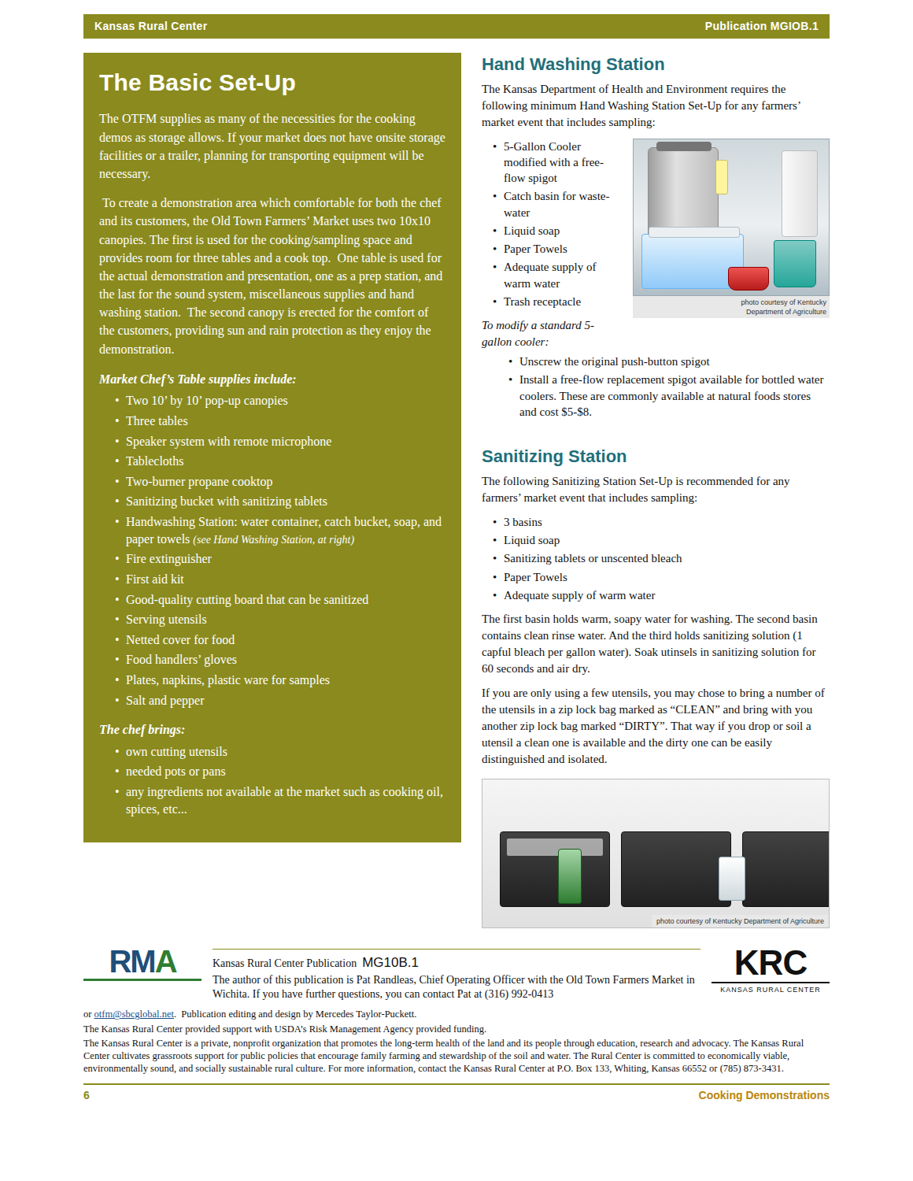Kansas Rural Center
Publication MGIOB.1
The Basic Set-Up
The OTFM supplies as many of the necessities for the cooking demos as storage allows. If your market does not have onsite storage facilities or a trailer, planning for transporting equipment will be necessary.
To create a demonstration area which comfortable for both the chef and its customers, the Old Town Farmers’ Market uses two 10x10 canopies. The first is used for the cooking/sampling space and provides room for three tables and a cook top. One table is used for the actual demonstration and presentation, one as a prep station, and the last for the sound system, miscellaneous supplies and hand washing station. The second canopy is erected for the comfort of the customers, providing sun and rain protection as they enjoy the demonstration.
Market Chef’s Table supplies include:
Two 10’ by 10’ pop-up canopies
Three tables
Speaker system with remote microphone
Tablecloths
Two-burner propane cooktop
Sanitizing bucket with sanitizing tablets
Handwashing Station: water container, catch bucket, soap, and paper towels (see Hand Washing Station, at right)
Fire extinguisher
First aid kit
Good-quality cutting board that can be sanitized
Serving utensils
Netted cover for food
Food handlers’ gloves
Plates, napkins, plastic ware for samples
Salt and pepper
The chef brings:
own cutting utensils
needed pots or pans
any ingredients not available at the market such as cooking oil, spices, etc...
Hand Washing Station
The Kansas Department of Health and Environment requires the following minimum Hand Washing Station Set-Up for any farmers’ market event that includes sampling:
photo courtesy of Kentucky
Department of Agriculture
5-Gallon Cooler modified with a free-flow spigot
Catch basin for waste-water
Liquid soap
Paper Towels
Adequate supply of warm water
Trash receptacle
To modify a standard 5-gallon cooler:
Unscrew the original push-button spigot
Install a free-flow replacement spigot available for bottled water coolers. These are commonly available at natural foods stores and cost $5-$8.
Sanitizing Station
The following Sanitizing Station Set-Up is recommended for any farmers’ market event that includes sampling:
3 basins
Liquid soap
Sanitizing tablets or unscented bleach
Paper Towels
Adequate supply of warm water
The first basin holds warm, soapy water for washing. The second basin contains clean rinse water. And the third holds sanitizing solution (1 capful bleach per gallon water). Soak utinsels in sanitizing solution for 60 seconds and air dry.
If you are only using a few utensils, you may chose to bring a number of the utensils in a zip lock bag marked as “CLEAN” and bring with you another zip lock bag marked “DIRTY”. That way if you drop or soil a utensil a clean one is available and the dirty one can be easily distinguished and isolated.
photo courtesy of Kentucky Department of Agriculture
RMA
Kansas Rural Center Publication MG10B.1
The author of this publication is Pat Randleas, Chief Operating Officer with the Old Town Farmers Market in Wichita. If you have further questions, you can contact Pat at (316) 992-0413
KRC
KANSAS RURAL CENTER
or otfm@sbcglobal.net. Publication editing and design by Mercedes Taylor-Puckett.
The Kansas Rural Center provided support with USDA’s Risk Management Agency provided funding.
The Kansas Rural Center is a private, nonprofit organization that promotes the long-term health of the land and its people through education, research and advocacy. The Kansas Rural Center cultivates grassroots support for public policies that encourage family farming and stewardship of the soil and water. The Rural Center is committed to economically viable, environmentally sound, and socially sustainable rural culture. For more information, contact the Kansas Rural Center at P.O. Box 133, Whiting, Kansas 66552 or (785) 873-3431.
6
Cooking Demonstrations